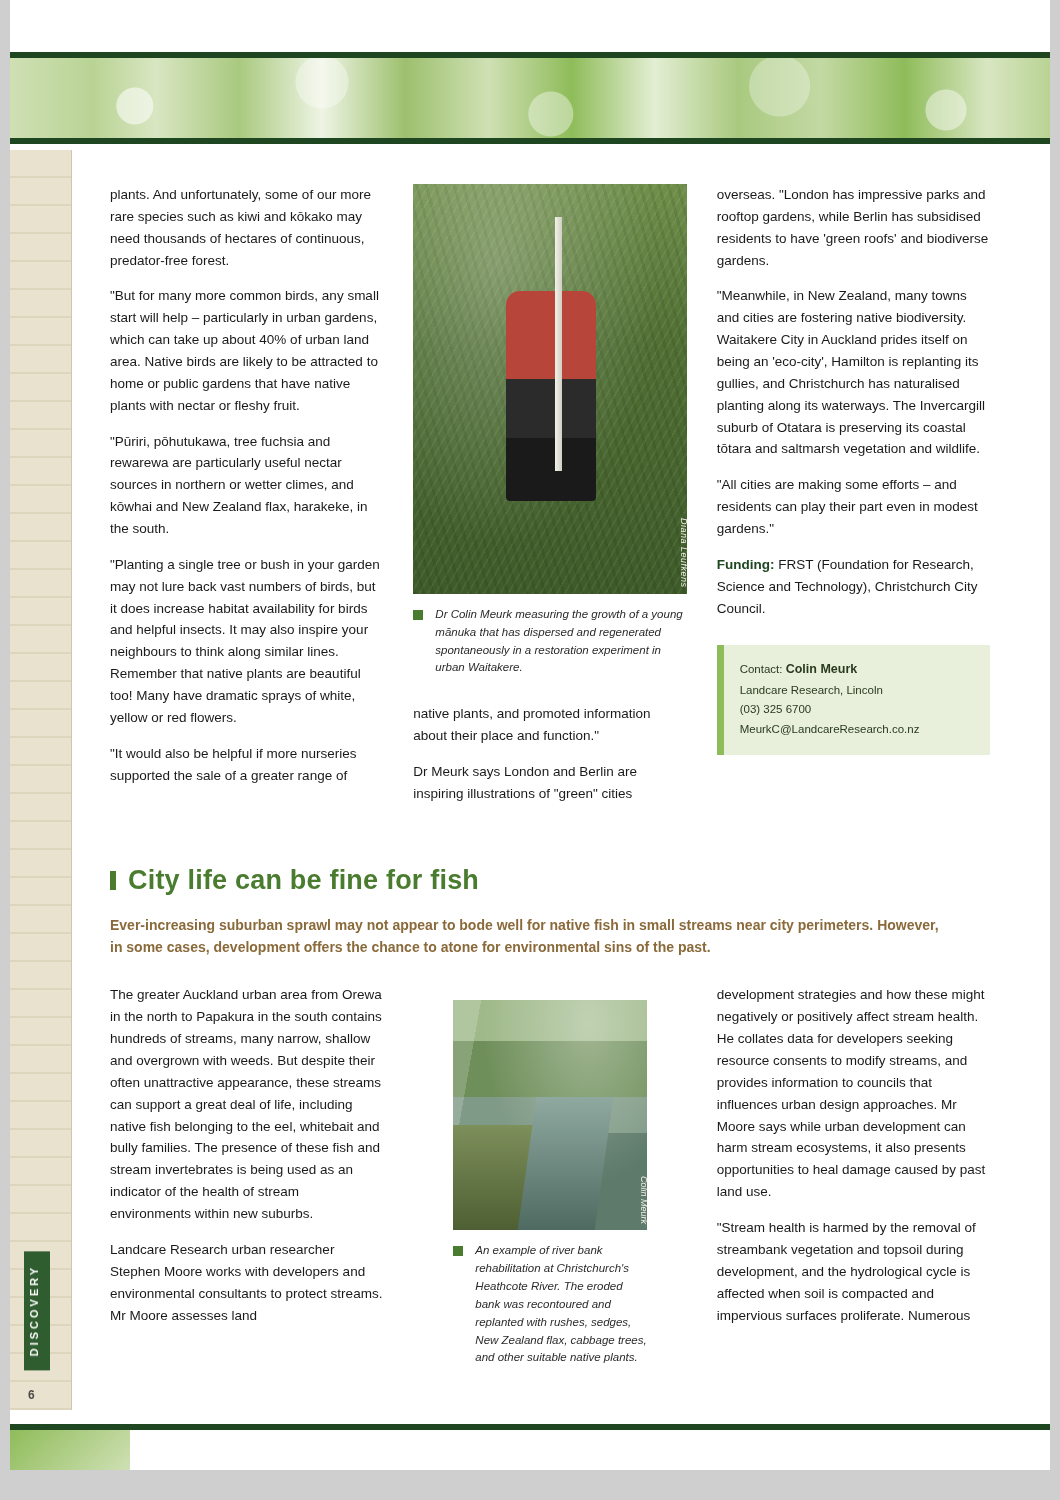DISCOVERY
6
plants. And unfortunately, some of our more rare species such as kiwi and kōkako may need thousands of hectares of continuous, predator-free forest.
"But for many more common birds, any small start will help – particularly in urban gardens, which can take up about 40% of urban land area. Native birds are likely to be attracted to home or public gardens that have native plants with nectar or fleshy fruit.
"Pūriri, pōhutukawa, tree fuchsia and rewarewa are particularly useful nectar sources in northern or wetter climes, and kōwhai and New Zealand flax, harakeke, in the south.
"Planting a single tree or bush in your garden may not lure back vast numbers of birds, but it does increase habitat availability for birds and helpful insects. It may also inspire your neighbours to think along similar lines. Remember that native plants are beautiful too! Many have dramatic sprays of white, yellow or red flowers.
"It would also be helpful if more nurseries supported the sale of a greater range of
Diana Leufkens
Dr Colin Meurk measuring the growth of a young mānuka that has dispersed and regenerated spontaneously in a restoration experiment in urban Waitakere.
native plants, and promoted information about their place and function."
Dr Meurk says London and Berlin are inspiring illustrations of "green" cities
overseas. "London has impressive parks and rooftop gardens, while Berlin has subsidised residents to have 'green roofs' and biodiverse gardens.
"Meanwhile, in New Zealand, many towns and cities are fostering native biodiversity. Waitakere City in Auckland prides itself on being an 'eco-city', Hamilton is replanting its gullies, and Christchurch has naturalised planting along its waterways. The Invercargill suburb of Otatara is preserving its coastal tōtara and saltmarsh vegetation and wildlife.
"All cities are making some efforts – and residents can play their part even in modest gardens."
Funding: FRST (Foundation for Research, Science and Technology), Christchurch City Council.
Contact: Colin Meurk
Landcare Research, Lincoln
(03) 325 6700
MeurkC@LandcareResearch.co.nz
City life can be fine for fish
Ever-increasing suburban sprawl may not appear to bode well for native fish in small streams near city perimeters. However, in some cases, development offers the chance to atone for environmental sins of the past.
The greater Auckland urban area from Orewa in the north to Papakura in the south contains hundreds of streams, many narrow, shallow and overgrown with weeds. But despite their often unattractive appearance, these streams can support a great deal of life, including native fish belonging to the eel, whitebait and bully families. The presence of these fish and stream invertebrates is being used as an indicator of the health of stream environments within new suburbs.
Landcare Research urban researcher Stephen Moore works with developers and environmental consultants to protect streams. Mr Moore assesses land
Colin Meurk
An example of river bank rehabilitation at Christchurch's Heathcote River. The eroded bank was recontoured and replanted with rushes, sedges, New Zealand flax, cabbage trees, and other suitable native plants.
development strategies and how these might negatively or positively affect stream health. He collates data for developers seeking resource consents to modify streams, and provides information to councils that influences urban design approaches. Mr Moore says while urban development can harm stream ecosystems, it also presents opportunities to heal damage caused by past land use.
"Stream health is harmed by the removal of streambank vegetation and topsoil during development, and the hydrological cycle is affected when soil is compacted and impervious surfaces proliferate. Numerous